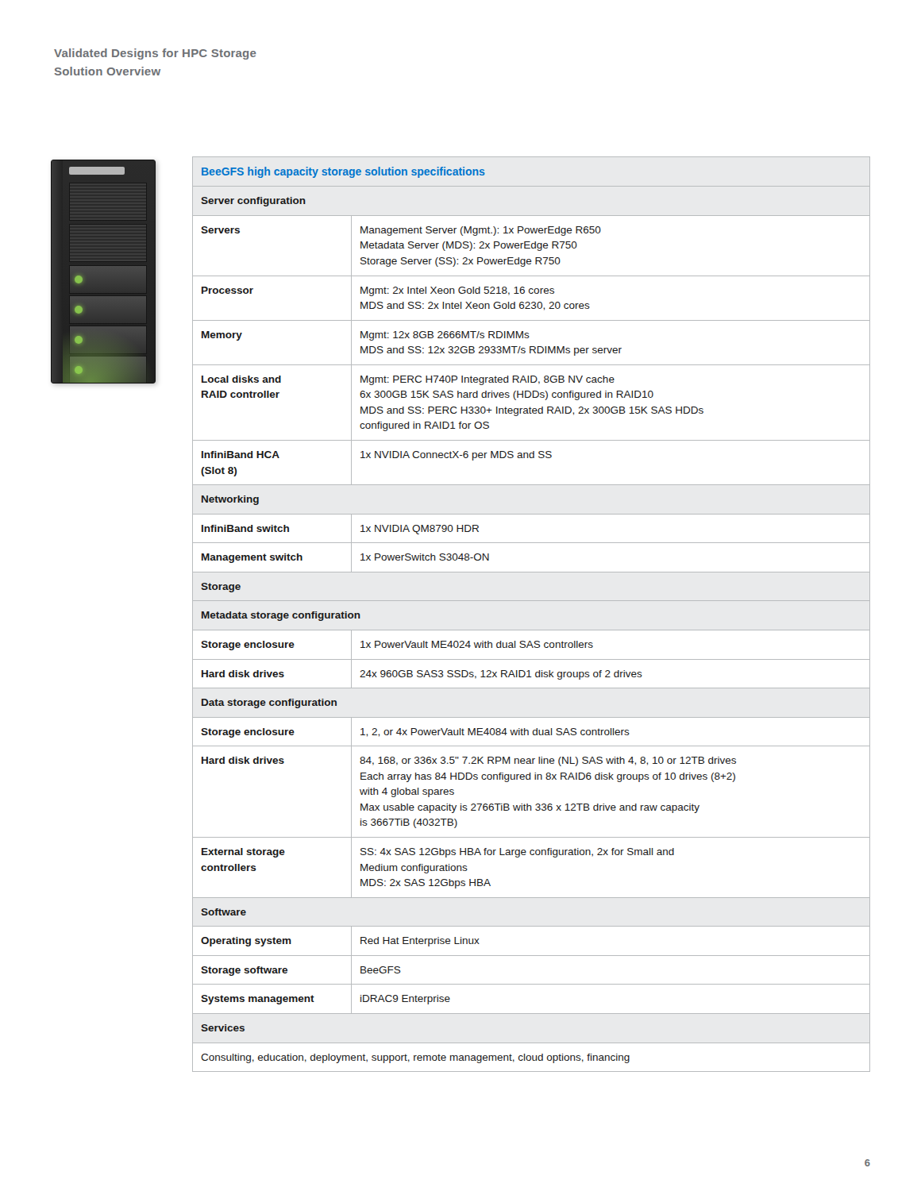Validated Designs for HPC Storage Solution Overview
| BeeGFS high capacity storage solution specifications |
| --- |
| Server configuration |
| Servers | Management Server (Mgmt.): 1x PowerEdge R650 Metadata Server (MDS): 2x PowerEdge R750 Storage Server (SS): 2x PowerEdge R750 |
| Processor | Mgmt: 2x Intel Xeon Gold 5218, 16 cores MDS and SS: 2x Intel Xeon Gold 6230, 20 cores |
| Memory | Mgmt: 12x 8GB 2666MT/s RDIMMs MDS and SS: 12x 32GB 2933MT/s RDIMMs per server |
| Local disks and RAID controller | Mgmt: PERC H740P Integrated RAID, 8GB NV cache 6x 300GB 15K SAS hard drives (HDDs) configured in RAID10 MDS and SS: PERC H330+ Integrated RAID, 2x 300GB 15K SAS HDDs configured in RAID1 for OS |
| InfiniBand HCA (Slot 8) | 1x NVIDIA ConnectX-6 per MDS and SS |
| Networking |
| InfiniBand switch | 1x NVIDIA QM8790 HDR |
| Management switch | 1x PowerSwitch S3048-ON |
| Storage |
| Metadata storage configuration |
| Storage enclosure | 1x PowerVault ME4024 with dual SAS controllers |
| Hard disk drives | 24x 960GB SAS3 SSDs, 12x RAID1 disk groups of 2 drives |
| Data storage configuration |
| Storage enclosure | 1, 2, or 4x PowerVault ME4084 with dual SAS controllers |
| Hard disk drives | 84, 168, or 336x 3.5" 7.2K RPM near line (NL) SAS with 4, 8, 10 or 12TB drives Each array has 84 HDDs configured in 8x RAID6 disk groups of 10 drives (8+2) with 4 global spares Max usable capacity is 2766TiB with 336 x 12TB drive and raw capacity is 3667TiB (4032TB) |
| External storage controllers | SS: 4x SAS 12Gbps HBA for Large configuration, 2x for Small and Medium configurations MDS: 2x SAS 12Gbps HBA |
| Software |
| Operating system | Red Hat Enterprise Linux |
| Storage software | BeeGFS |
| Systems management | iDRAC9 Enterprise |
| Services |
| Consulting, education, deployment, support, remote management, cloud options, financing |
6